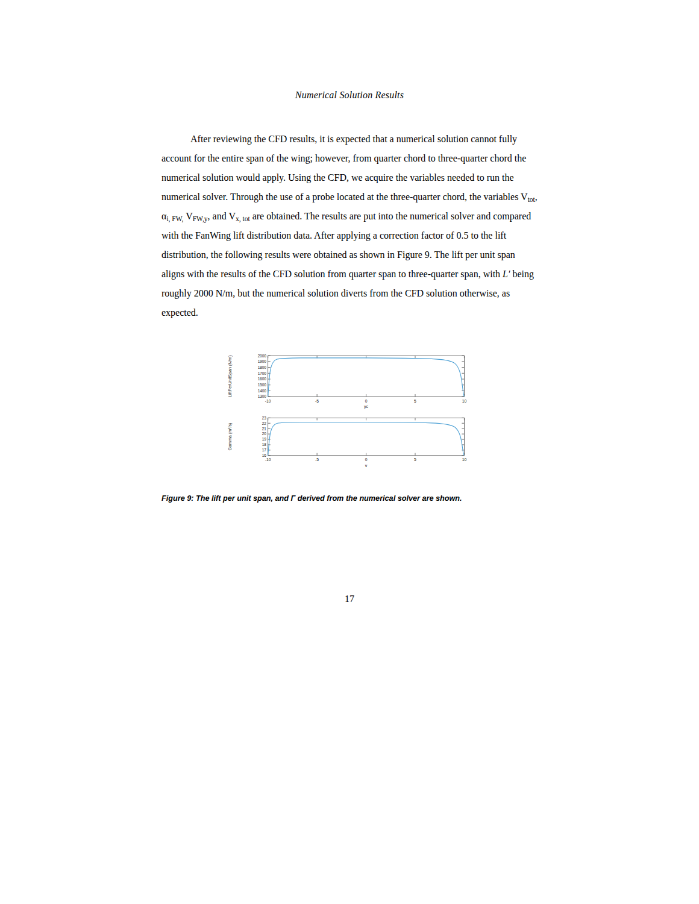Numerical Solution Results
After reviewing the CFD results, it is expected that a numerical solution cannot fully account for the entire span of the wing; however, from quarter chord to three-quarter chord the numerical solution would apply. Using the CFD, we acquire the variables needed to run the numerical solver. Through the use of a probe located at the three-quarter chord, the variables Vtot, αi, FW, VFW,y, and Vx, tot are obtained. The results are put into the numerical solver and compared with the FanWing lift distribution data. After applying a correction factor of 0.5 to the lift distribution, the following results were obtained as shown in Figure 9. The lift per unit span aligns with the results of the CFD solution from quarter span to three-quarter span, with L′ being roughly 2000 N/m, but the numerical solution diverts from the CFD solution otherwise, as expected.
2000 1900 1800 1700 1600 1500 1400 1300 -10 -5 0 5 10 LiftPerUnitSpan (N/m) yc 23 22 21 20 19 18 17 16 -10 -5 0 5 10 Gamma (m²/s) y
Figure 9: The lift per unit span, and Γ derived from the numerical solver are shown.
17